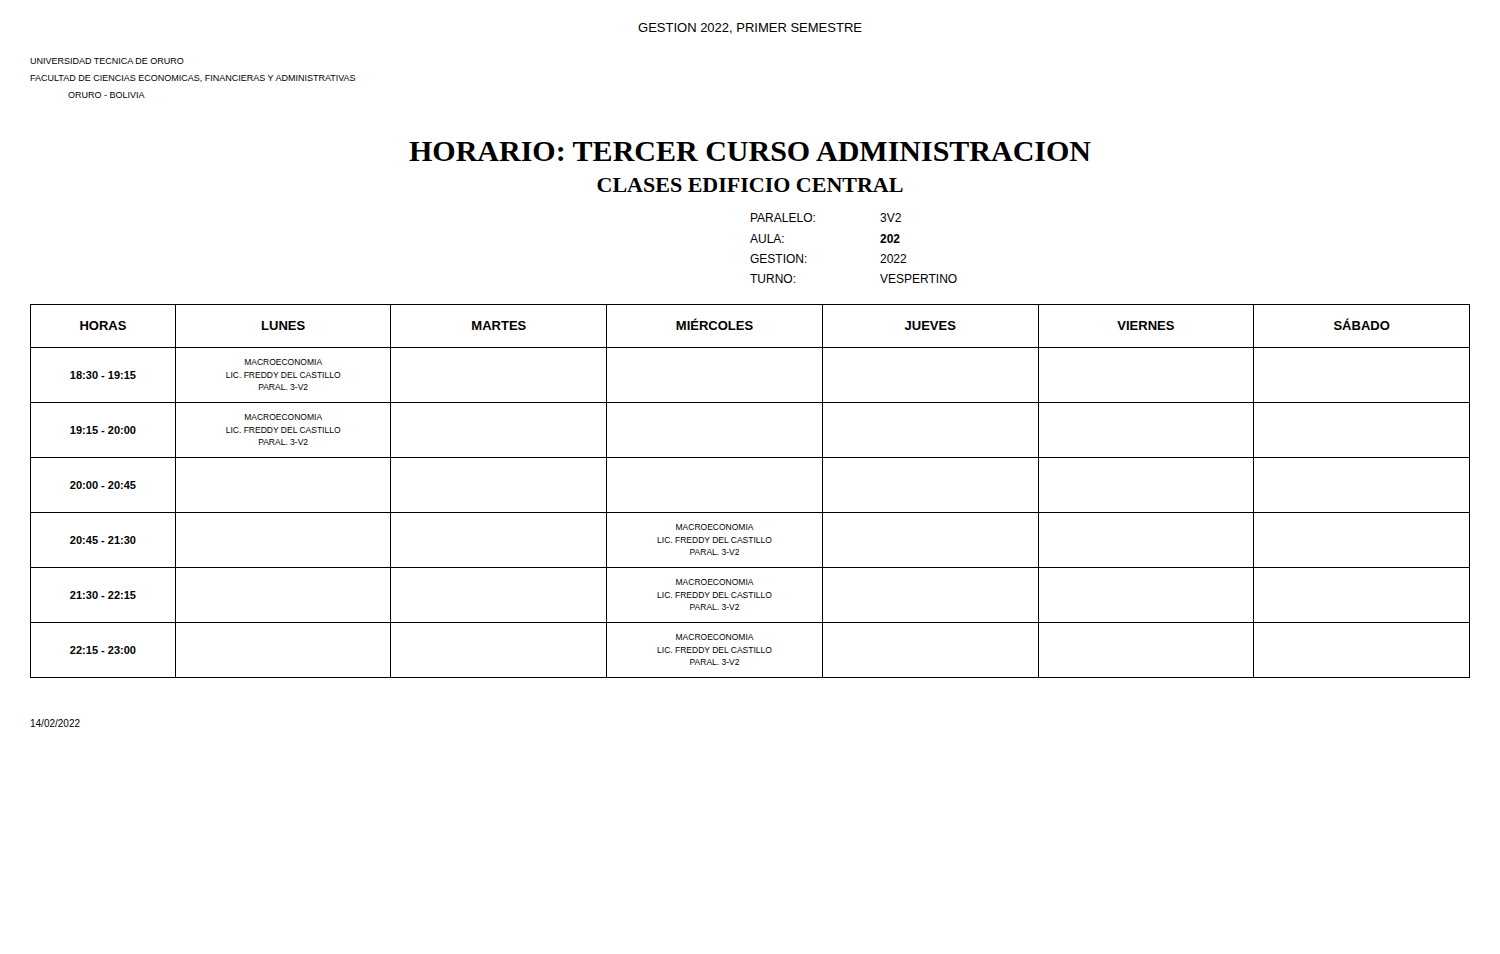GESTION 2022, PRIMER SEMESTRE
UNIVERSIDAD TECNICA DE ORURO
FACULTAD DE CIENCIAS ECONOMICAS, FINANCIERAS Y ADMINISTRATIVAS
ORURO - BOLIVIA
HORARIO: TERCER CURSO ADMINISTRACION
CLASES EDIFICIO CENTRAL
PARALELO: 3V2
AULA: 202
GESTION: 2022
TURNO: VESPERTINO
| HORAS | LUNES | MARTES | MIÉRCOLES | JUEVES | VIERNES | SÁBADO |
| --- | --- | --- | --- | --- | --- | --- |
| 18:30 - 19:15 | MACROECONOMIA LIC. FREDDY DEL CASTILLO PARAL. 3-V2 | | | | | |
| 19:15 - 20:00 | MACROECONOMIA LIC. FREDDY DEL CASTILLO PARAL. 3-V2 | | | | | |
| 20:00 - 20:45 | | | | | | |
| 20:45 - 21:30 | | | MACROECONOMIA LIC. FREDDY DEL CASTILLO PARAL. 3-V2 | | | |
| 21:30 - 22:15 | | | MACROECONOMIA LIC. FREDDY DEL CASTILLO PARAL. 3-V2 | | | |
| 22:15 - 23:00 | | | MACROECONOMIA LIC. FREDDY DEL CASTILLO PARAL. 3-V2 | | | |
14/02/2022